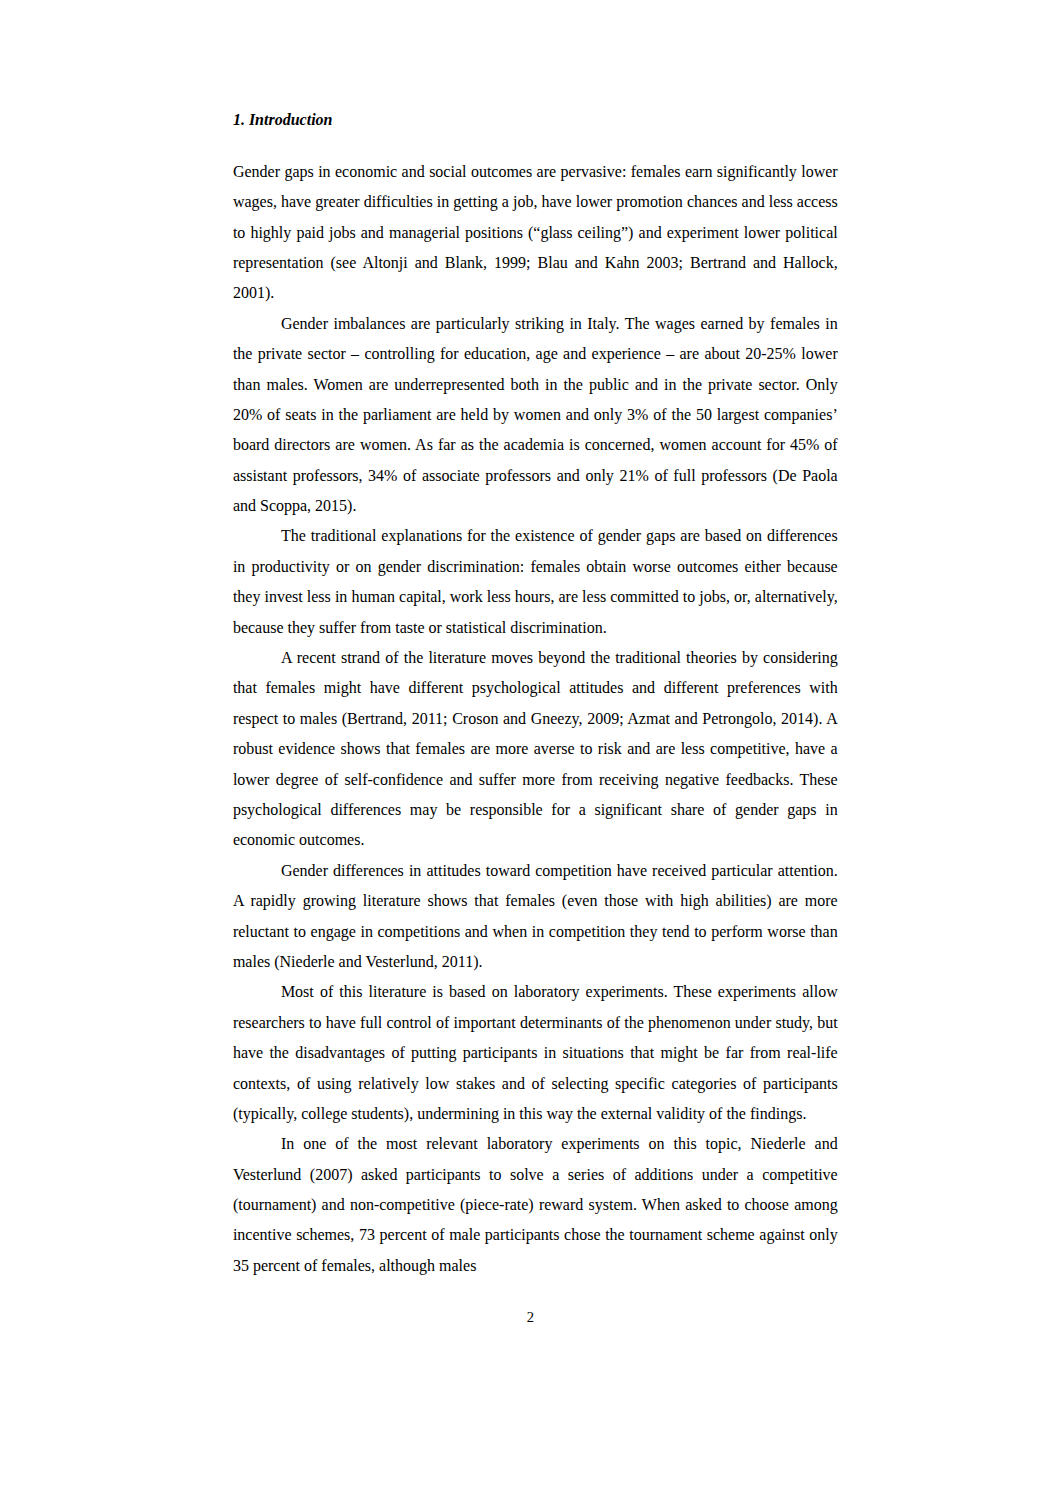1. Introduction
Gender gaps in economic and social outcomes are pervasive: females earn significantly lower wages, have greater difficulties in getting a job, have lower promotion chances and less access to highly paid jobs and managerial positions (“glass ceiling”) and experiment lower political representation (see Altonji and Blank, 1999; Blau and Kahn 2003; Bertrand and Hallock, 2001).
Gender imbalances are particularly striking in Italy. The wages earned by females in the private sector – controlling for education, age and experience – are about 20-25% lower than males. Women are underrepresented both in the public and in the private sector. Only 20% of seats in the parliament are held by women and only 3% of the 50 largest companies’ board directors are women. As far as the academia is concerned, women account for 45% of assistant professors, 34% of associate professors and only 21% of full professors (De Paola and Scoppa, 2015).
The traditional explanations for the existence of gender gaps are based on differences in productivity or on gender discrimination: females obtain worse outcomes either because they invest less in human capital, work less hours, are less committed to jobs, or, alternatively, because they suffer from taste or statistical discrimination.
A recent strand of the literature moves beyond the traditional theories by considering that females might have different psychological attitudes and different preferences with respect to males (Bertrand, 2011; Croson and Gneezy, 2009; Azmat and Petrongolo, 2014). A robust evidence shows that females are more averse to risk and are less competitive, have a lower degree of self-confidence and suffer more from receiving negative feedbacks. These psychological differences may be responsible for a significant share of gender gaps in economic outcomes.
Gender differences in attitudes toward competition have received particular attention. A rapidly growing literature shows that females (even those with high abilities) are more reluctant to engage in competitions and when in competition they tend to perform worse than males (Niederle and Vesterlund, 2011).
Most of this literature is based on laboratory experiments. These experiments allow researchers to have full control of important determinants of the phenomenon under study, but have the disadvantages of putting participants in situations that might be far from real-life contexts, of using relatively low stakes and of selecting specific categories of participants (typically, college students), undermining in this way the external validity of the findings.
In one of the most relevant laboratory experiments on this topic, Niederle and Vesterlund (2007) asked participants to solve a series of additions under a competitive (tournament) and non-competitive (piece-rate) reward system. When asked to choose among incentive schemes, 73 percent of male participants chose the tournament scheme against only 35 percent of females, although males
2